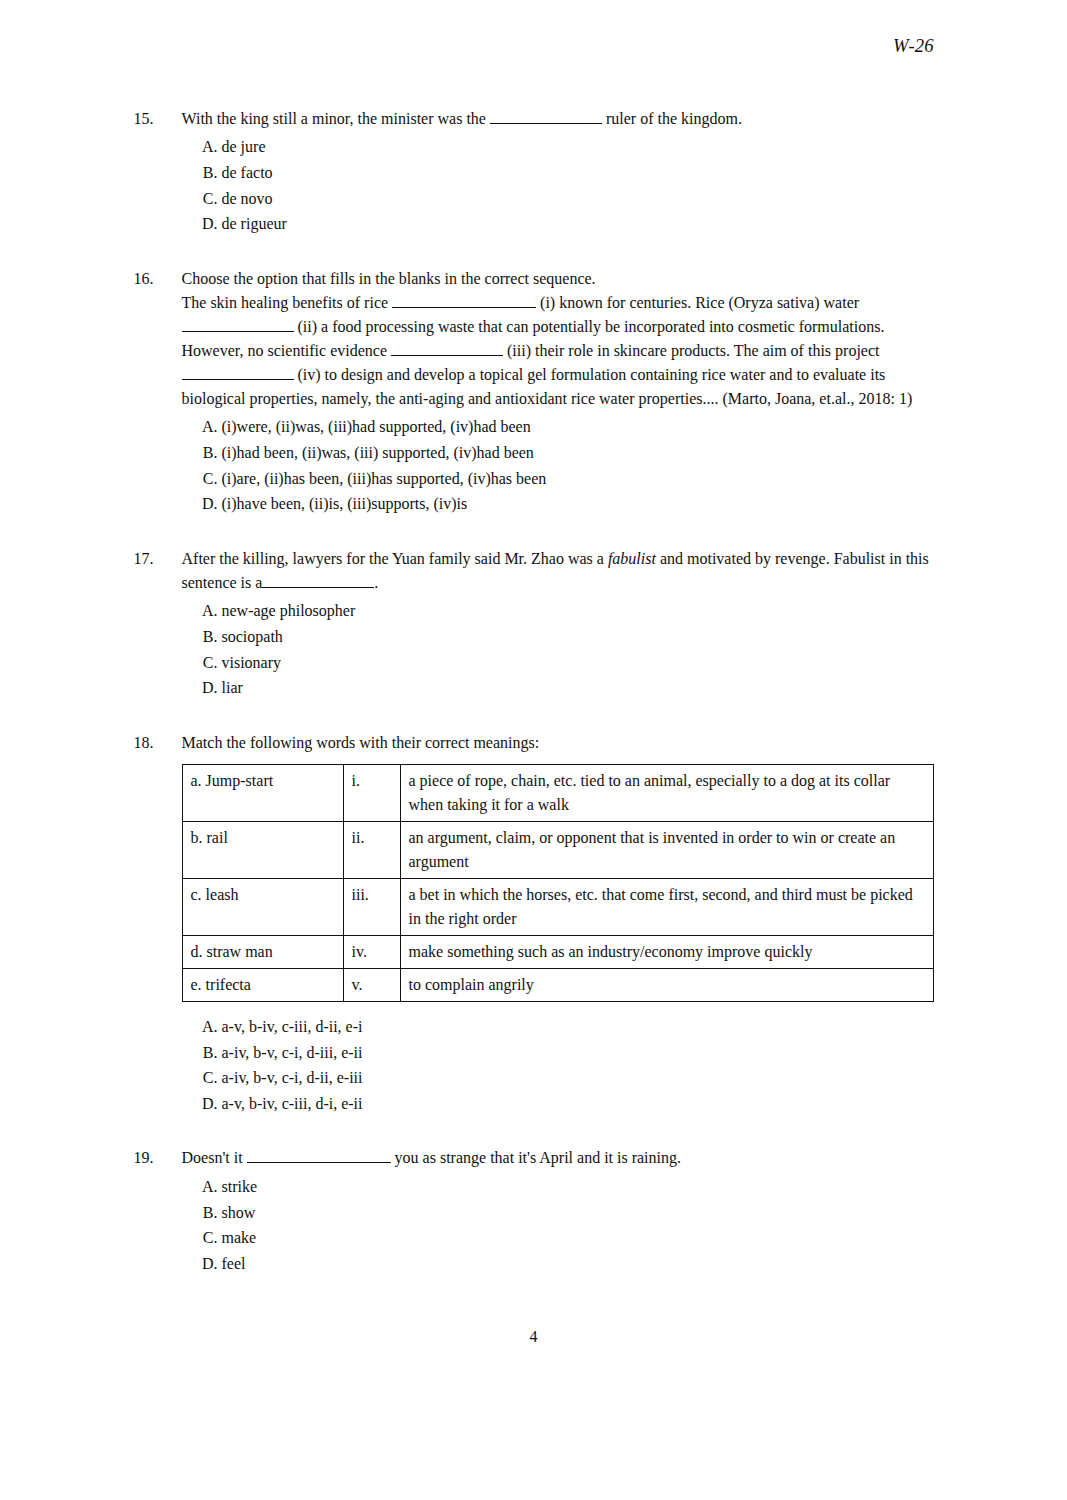W‑26
15.
With the king still a minor, the minister was the ruler of the kingdom.
de jure
de facto
de novo
de rigueur
16.
Choose the option that fills in the blanks in the correct sequence.
The skin healing benefits of rice (i) known for centuries. Rice (Oryza sativa) water (ii) a food processing waste that can potentially be incorporated into cosmetic formulations. However, no scientific evidence (iii) their role in skincare products. The aim of this project (iv) to design and develop a topical gel formulation containing rice water and to evaluate its biological properties, namely, the anti-aging and antioxidant rice water properties.... (Marto, Joana, et.al., 2018: 1)
(i)were, (ii)was, (iii)had supported, (iv)had been
(i)had been, (ii)was, (iii) supported, (iv)had been
(i)are, (ii)has been, (iii)has supported, (iv)has been
(i)have been, (ii)is, (iii)supports, (iv)is
17.
After the killing, lawyers for the Yuan family said Mr. Zhao was a fabulist and motivated by revenge. Fabulist in this sentence is a .
new-age philosopher
sociopath
visionary
liar
18.
Match the following words with their correct meanings:
| a. Jump-start | i. | a piece of rope, chain, etc. tied to an animal, especially to a dog at its collar when taking it for a walk |
| b. rail | ii. | an argument, claim, or opponent that is invented in order to win or create an argument |
| c. leash | iii. | a bet in which the horses, etc. that come first, second, and third must be picked in the right order |
| d. straw man | iv. | make something such as an industry/economy improve quickly |
| e. trifecta | v. | to complain angrily |
a-v, b-iv, c-iii, d-ii, e-i
a-iv, b-v, c-i, d-iii, e-ii
a-iv, b-v, c-i, d-ii, e-iii
a-v, b-iv, c-iii, d-i, e-ii
19.
Doesn't it you as strange that it's April and it is raining.
strike
show
make
feel
4